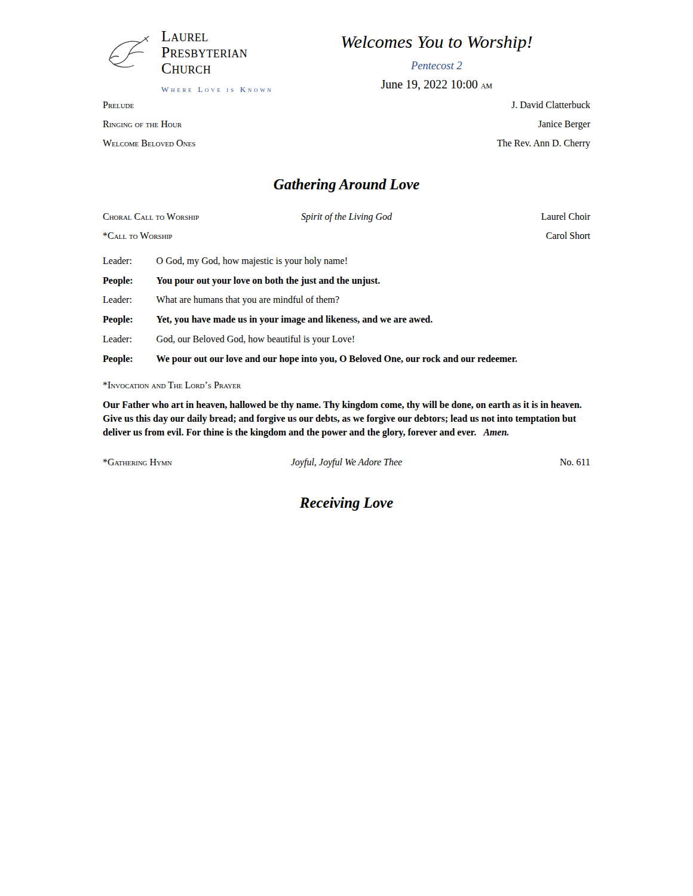Laurel Presbyterian Church
Where Love is Known
Welcomes You to Worship!
Pentecost 2
June 19, 2022 10:00 am
| Prelude | | J. David Clatterbuck |
| Ringing of the Hour | | Janice Berger |
| Welcome Beloved Ones | | The Rev. Ann D. Cherry |
Gathering Around Love
| Choral Call to Worship | Spirit of the Living God | Laurel Choir |
| *Call to Worship | | Carol Short |
| Leader: | O God, my God, how majestic is your holy name! |
| People: | You pour out your love on both the just and the unjust. |
| Leader: | What are humans that you are mindful of them? |
| People: | Yet, you have made us in your image and likeness, and we are awed. |
| Leader: | God, our Beloved God, how beautiful is your Love! |
| People: | We pour out our love and our hope into you, O Beloved One, our rock and our redeemer. |
*Invocation and The Lord’s Prayer
Our Father who art in heaven, hallowed be thy name. Thy kingdom come, thy will be done, on earth as it is in heaven. Give us this day our daily bread; and forgive us our debts, as we forgive our debtors; lead us not into temptation but deliver us from evil. For thine is the kingdom and the power and the glory, forever and ever. Amen.
| *Gathering Hymn | Joyful, Joyful We Adore Thee | No. 611 |
Receiving Love